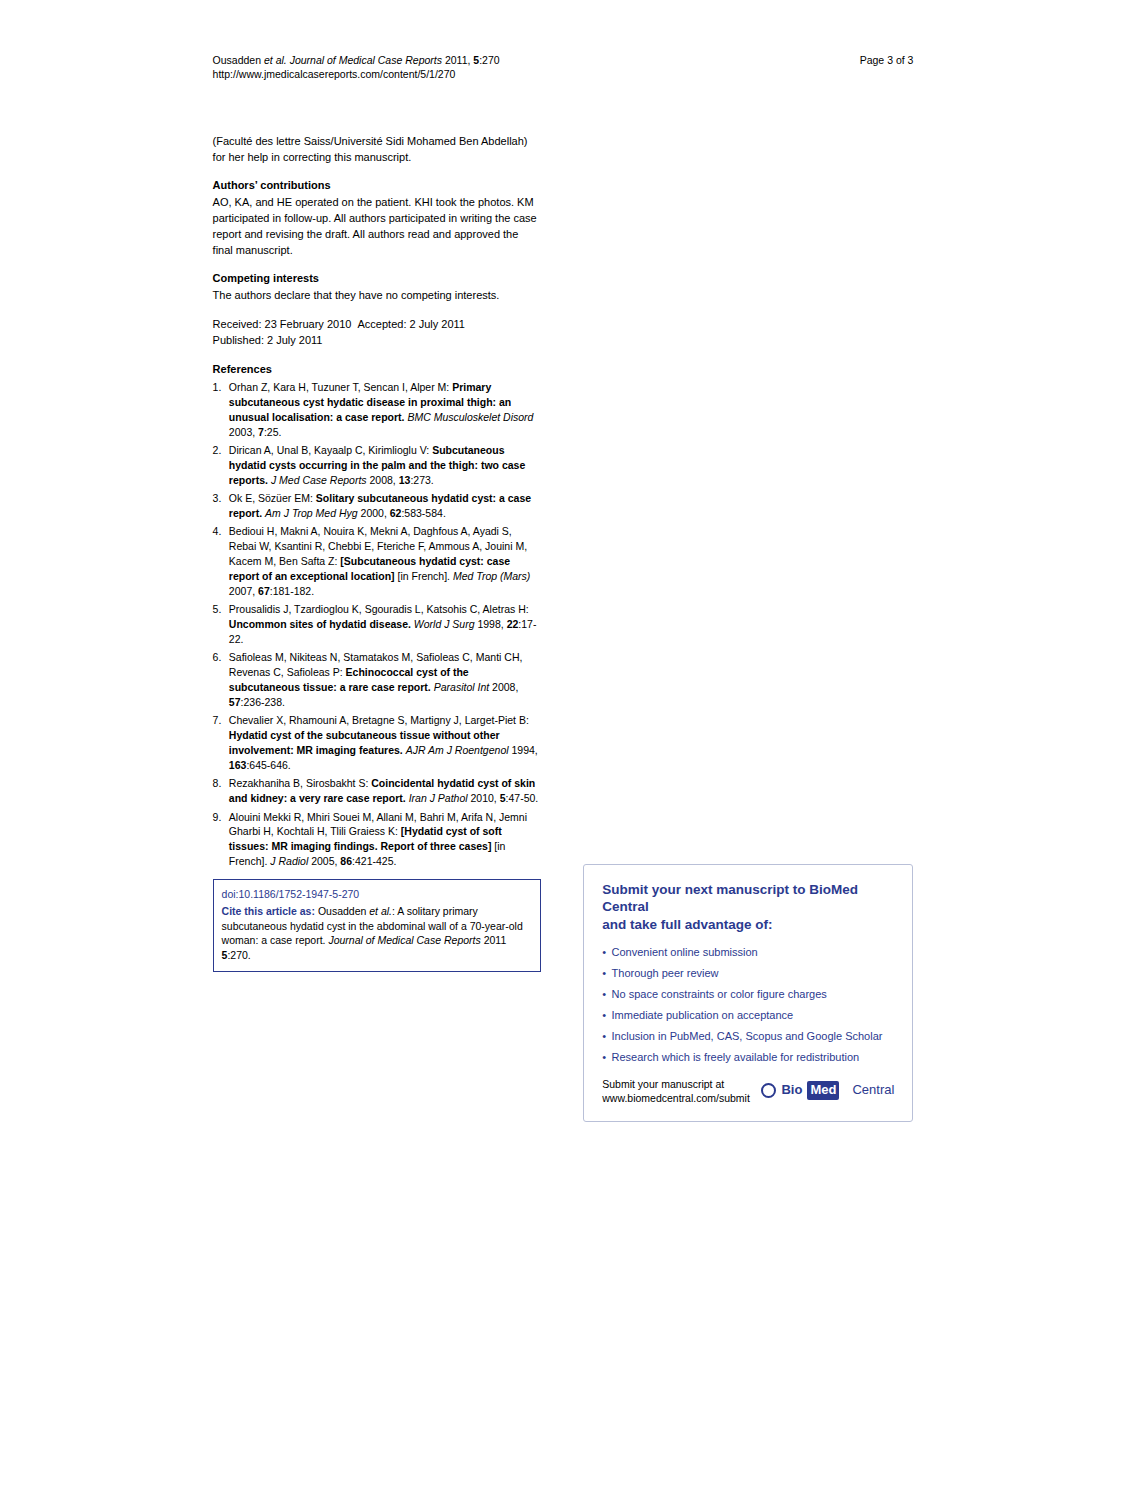Ousadden et al. Journal of Medical Case Reports 2011, 5:270
http://www.jmedicalcasereports.com/content/5/1/270
Page 3 of 3
(Faculté des lettre Saiss/Université Sidi Mohamed Ben Abdellah) for her help in correcting this manuscript.
Authors’ contributions
AO, KA, and HE operated on the patient. KHI took the photos. KM participated in follow-up. All authors participated in writing the case report and revising the draft. All authors read and approved the final manuscript.
Competing interests
The authors declare that they have no competing interests.
Received: 23 February 2010 Accepted: 2 July 2011
Published: 2 July 2011
References
Orhan Z, Kara H, Tuzuner T, Sencan I, Alper M: Primary subcutaneous cyst hydatic disease in proximal thigh: an unusual localisation: a case report. BMC Musculoskelet Disord 2003, 7:25.
Dirican A, Unal B, Kayaalp C, Kirimlioglu V: Subcutaneous hydatid cysts occurring in the palm and the thigh: two case reports. J Med Case Reports 2008, 13:273.
Ok E, Sözüer EM: Solitary subcutaneous hydatid cyst: a case report. Am J Trop Med Hyg 2000, 62:583-584.
Bedioui H, Makni A, Nouira K, Mekni A, Daghfous A, Ayadi S, Rebai W, Ksantini R, Chebbi E, Fteriche F, Ammous A, Jouini M, Kacem M, Ben Safta Z: [Subcutaneous hydatid cyst: case report of an exceptional location] [in French]. Med Trop (Mars) 2007, 67:181-182.
Prousalidis J, Tzardioglou K, Sgouradis L, Katsohis C, Aletras H: Uncommon sites of hydatid disease. World J Surg 1998, 22:17-22.
Safioleas M, Nikiteas N, Stamatakos M, Safioleas C, Manti CH, Revenas C, Safioleas P: Echinococcal cyst of the subcutaneous tissue: a rare case report. Parasitol Int 2008, 57:236-238.
Chevalier X, Rhamouni A, Bretagne S, Martigny J, Larget-Piet B: Hydatid cyst of the subcutaneous tissue without other involvement: MR imaging features. AJR Am J Roentgenol 1994, 163:645-646.
Rezakhaniha B, Sirosbakht S: Coincidental hydatid cyst of skin and kidney: a very rare case report. Iran J Pathol 2010, 5:47-50.
Alouini Mekki R, Mhiri Souei M, Allani M, Bahri M, Arifa N, Jemni Gharbi H, Kochtali H, Tlili Graiess K: [Hydatid cyst of soft tissues: MR imaging findings. Report of three cases] [in French]. J Radiol 2005, 86:421-425.
doi:10.1186/1752-1947-5-270
Cite this article as: Ousadden et al.: A solitary primary subcutaneous hydatid cyst in the abdominal wall of a 70-year-old woman: a case report. Journal of Medical Case Reports 2011 5:270.
Submit your next manuscript to BioMed Central
and take full advantage of:
Convenient online submission
Thorough peer review
No space constraints or color figure charges
Immediate publication on acceptance
Inclusion in PubMed, CAS, Scopus and Google Scholar
Research which is freely available for redistribution
Submit your manuscript at
www.biomedcentral.com/submit
Bio Med Central